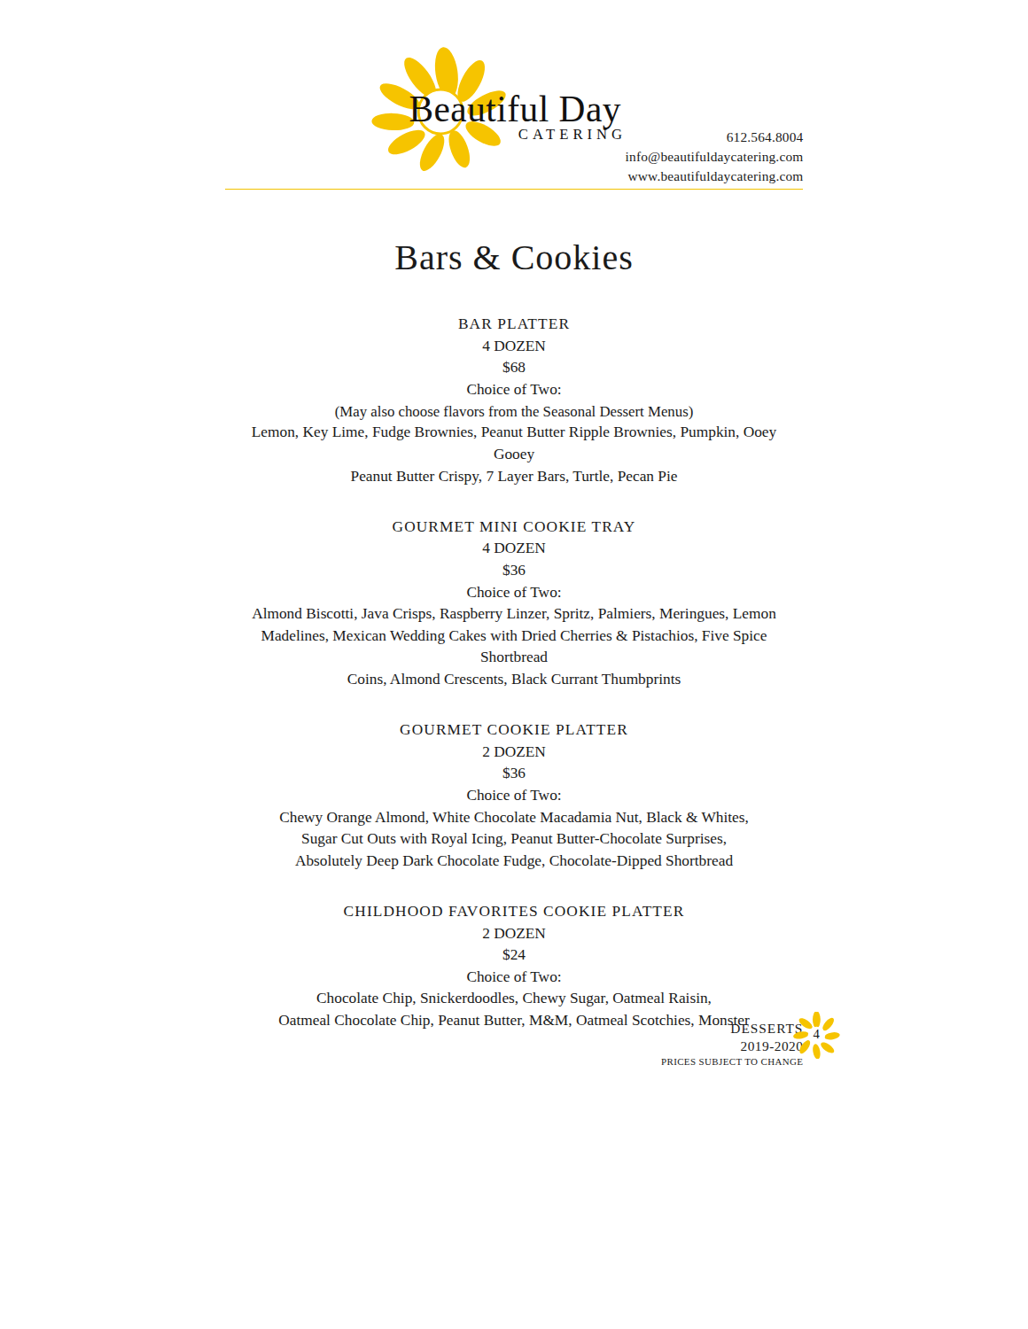Beautiful Day CATERING
612.564.8004
info@beautifuldaycatering.com
www.beautifuldaycatering.com
Bars & Cookies
Bar Platter
4 DOZEN
$68
Choice of Two:
(May also choose flavors from the Seasonal Dessert Menus)
Lemon, Key Lime, Fudge Brownies, Peanut Butter Ripple Brownies, Pumpkin, Ooey Gooey
Peanut Butter Crispy, 7 Layer Bars, Turtle, Pecan Pie
Gourmet Mini Cookie Tray
4 DOZEN
$36
Choice of Two:
Almond Biscotti, Java Crisps, Raspberry Linzer, Spritz, Palmiers, Meringues, Lemon
Madelines, Mexican Wedding Cakes with Dried Cherries & Pistachios, Five Spice Shortbread
Coins, Almond Crescents, Black Currant Thumbprints
Gourmet Cookie Platter
2 DOZEN
$36
Choice of Two:
Chewy Orange Almond, White Chocolate Macadamia Nut, Black & Whites,
Sugar Cut Outs with Royal Icing, Peanut Butter-Chocolate Surprises,
Absolutely Deep Dark Chocolate Fudge, Chocolate-Dipped Shortbread
Childhood Favorites Cookie Platter
2 DOZEN
$24
Choice of Two:
Chocolate Chip, Snickerdoodles, Chewy Sugar, Oatmeal Raisin,
Oatmeal Chocolate Chip, Peanut Butter, M&M, Oatmeal Scotchies, Monster
DESSERTS
2019-2020
PRICES SUBJECT TO CHANGE
4